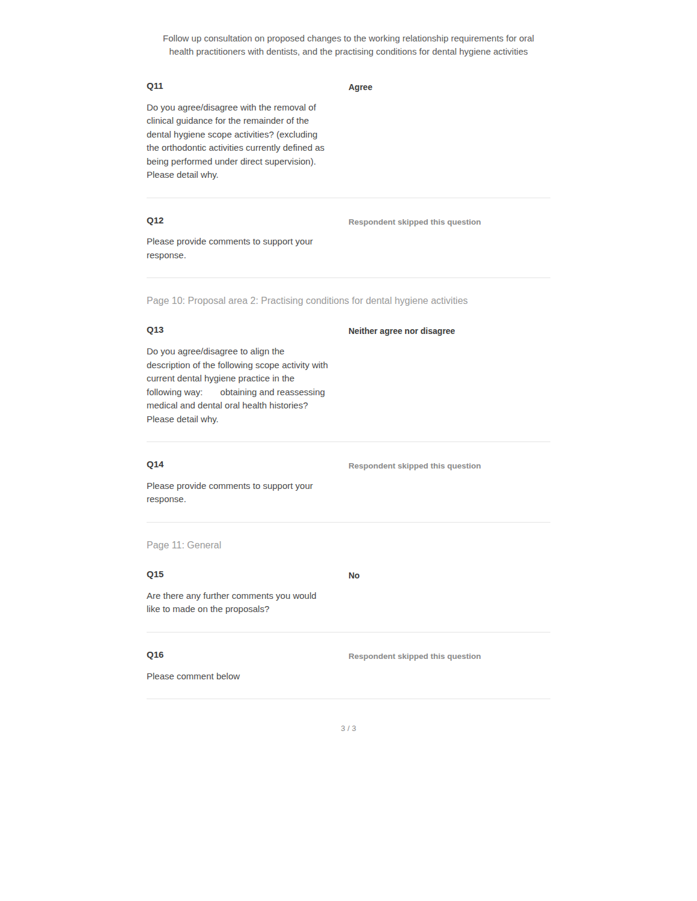Follow up consultation on proposed changes to the working relationship requirements for oral
health practitioners with dentists, and the practising conditions for dental hygiene activities
Q11
Do you agree/disagree with the removal of clinical guidance for the remainder of the dental hygiene scope activities? (excluding the orthodontic activities currently defined as being performed under direct supervision). Please detail why.
Agree
Q12
Please provide comments to support your response.
Respondent skipped this question
Page 10: Proposal area 2: Practising conditions for dental hygiene activities
Q13
Do you agree/disagree to align the description of the following scope activity with current dental hygiene practice in the following way: obtaining and reassessing medical and dental oral health histories? Please detail why.
Neither agree nor disagree
Q14
Please provide comments to support your response.
Respondent skipped this question
Page 11: General
Q15
Are there any further comments you would like to made on the proposals?
No
Q16
Please comment below
Respondent skipped this question
3 / 3